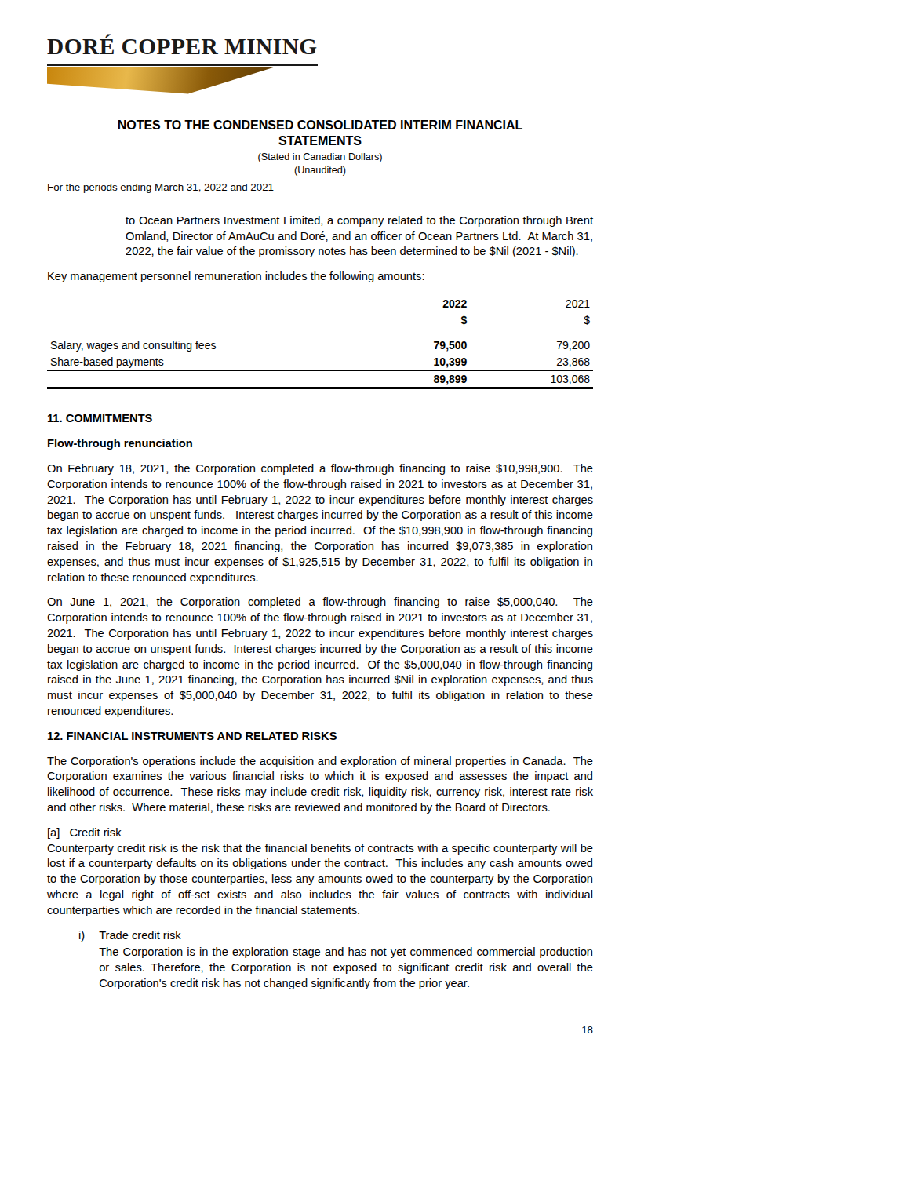DORÉ COPPER MINING
NOTES TO THE CONDENSED CONSOLIDATED INTERIM FINANCIAL
STATEMENTS
(Stated in Canadian Dollars)
(Unaudited)
For the periods ending March 31, 2022 and 2021
to Ocean Partners Investment Limited, a company related to the Corporation through Brent Omland, Director of AmAuCu and Doré, and an officer of Ocean Partners Ltd. At March 31, 2022, the fair value of the promissory notes has been determined to be $Nil (2021 - $Nil).
Key management personnel remuneration includes the following amounts:
| | 2022 | 2021 |
| --- | --- | --- |
| | $ | $ |
| Salary, wages and consulting fees | 79,500 | 79,200 |
| Share-based payments | 10,399 | 23,868 |
| | 89,899 | 103,068 |
11. COMMITMENTS
Flow-through renunciation
On February 18, 2021, the Corporation completed a flow-through financing to raise $10,998,900. The Corporation intends to renounce 100% of the flow-through raised in 2021 to investors as at December 31, 2021. The Corporation has until February 1, 2022 to incur expenditures before monthly interest charges began to accrue on unspent funds. Interest charges incurred by the Corporation as a result of this income tax legislation are charged to income in the period incurred. Of the $10,998,900 in flow-through financing raised in the February 18, 2021 financing, the Corporation has incurred $9,073,385 in exploration expenses, and thus must incur expenses of $1,925,515 by December 31, 2022, to fulfil its obligation in relation to these renounced expenditures.
On June 1, 2021, the Corporation completed a flow-through financing to raise $5,000,040. The Corporation intends to renounce 100% of the flow-through raised in 2021 to investors as at December 31, 2021. The Corporation has until February 1, 2022 to incur expenditures before monthly interest charges began to accrue on unspent funds. Interest charges incurred by the Corporation as a result of this income tax legislation are charged to income in the period incurred. Of the $5,000,040 in flow-through financing raised in the June 1, 2021 financing, the Corporation has incurred $Nil in exploration expenses, and thus must incur expenses of $5,000,040 by December 31, 2022, to fulfil its obligation in relation to these renounced expenditures.
12. FINANCIAL INSTRUMENTS AND RELATED RISKS
The Corporation's operations include the acquisition and exploration of mineral properties in Canada. The Corporation examines the various financial risks to which it is exposed and assesses the impact and likelihood of occurrence. These risks may include credit risk, liquidity risk, currency risk, interest rate risk and other risks. Where material, these risks are reviewed and monitored by the Board of Directors.
[a] Credit risk
Counterparty credit risk is the risk that the financial benefits of contracts with a specific counterparty will be lost if a counterparty defaults on its obligations under the contract. This includes any cash amounts owed to the Corporation by those counterparties, less any amounts owed to the counterparty by the Corporation where a legal right of off-set exists and also includes the fair values of contracts with individual counterparties which are recorded in the financial statements.
i)
Trade credit risk
The Corporation is in the exploration stage and has not yet commenced commercial production or sales. Therefore, the Corporation is not exposed to significant credit risk and overall the Corporation's credit risk has not changed significantly from the prior year.
18